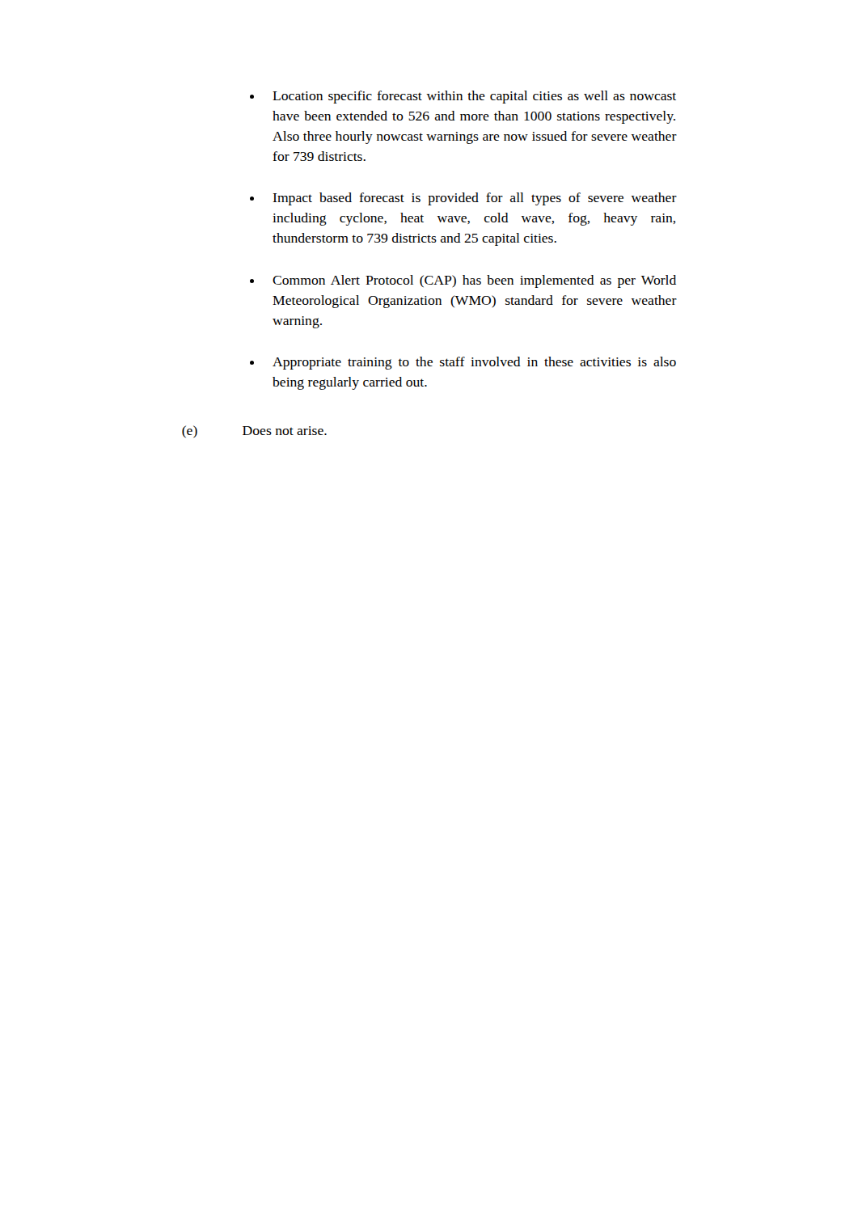Location specific forecast within the capital cities as well as nowcast have been extended to 526 and more than 1000 stations respectively. Also three hourly nowcast warnings are now issued for severe weather for 739 districts.
Impact based forecast is provided for all types of severe weather including cyclone, heat wave, cold wave, fog, heavy rain, thunderstorm to 739 districts and 25 capital cities.
Common Alert Protocol (CAP) has been implemented as per World Meteorological Organization (WMO) standard for severe weather warning.
Appropriate training to the staff involved in these activities is also being regularly carried out.
(e)
Does not arise.